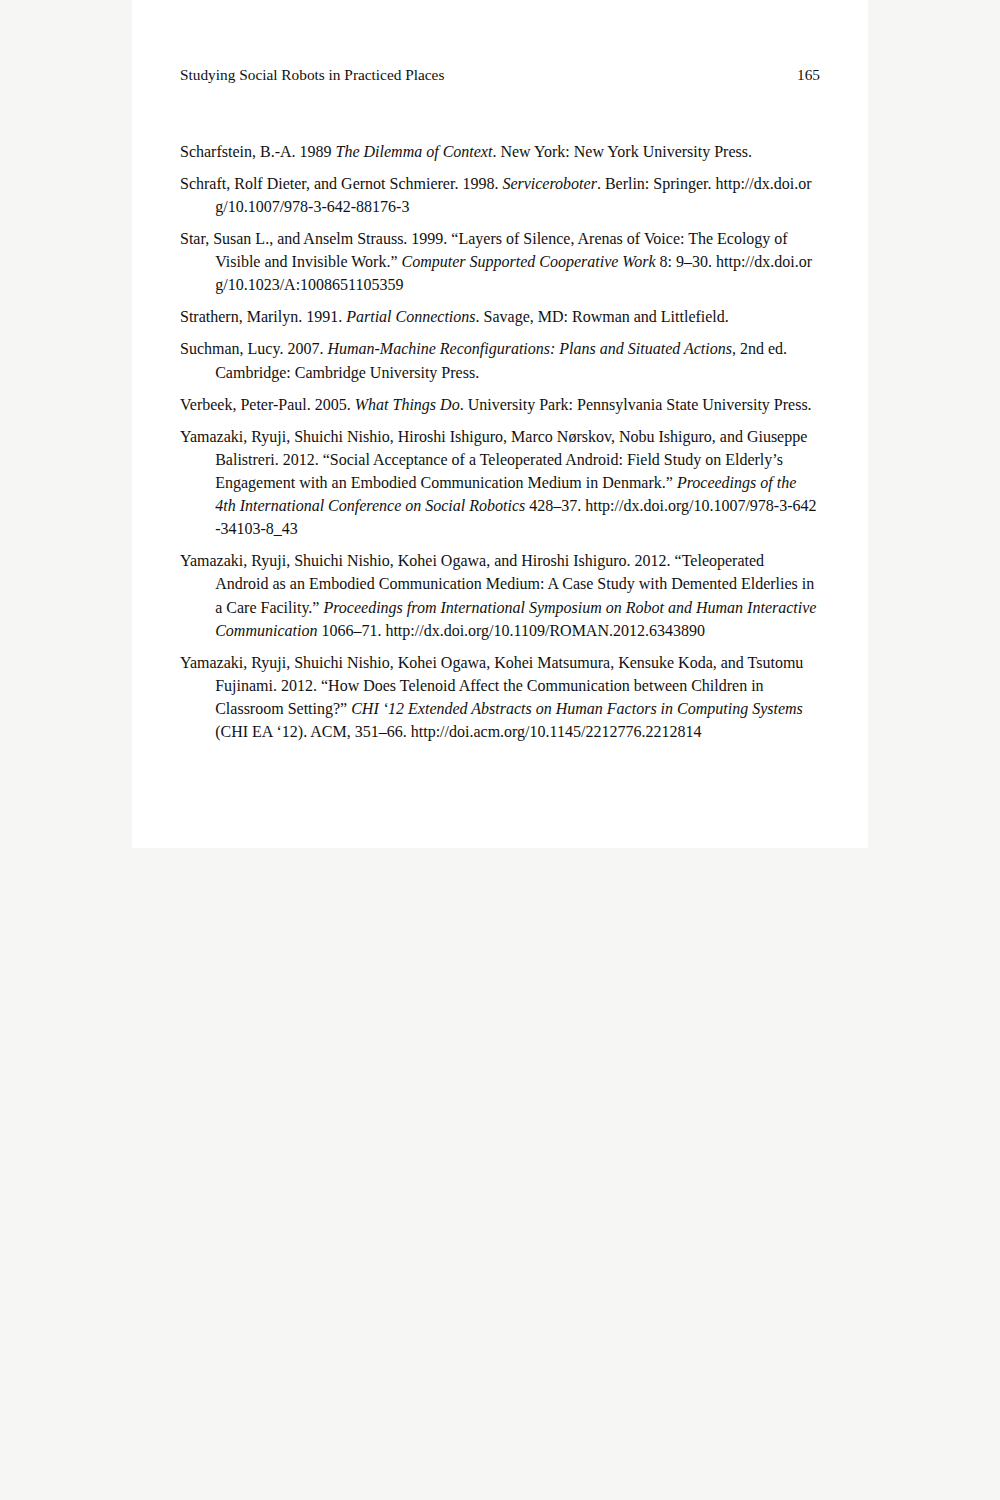Studying Social Robots in Practiced Places 165
Scharfstein, B.-A. 1989 The Dilemma of Context. New York: New York University Press.
Schraft, Rolf Dieter, and Gernot Schmierer. 1998. Serviceroboter. Berlin: Springer. http://dx.doi.org/10.1007/978-3-642-88176-3
Star, Susan L., and Anselm Strauss. 1999. “Layers of Silence, Arenas of Voice: The Ecology of Visible and Invisible Work.” Computer Supported Cooperative Work 8: 9–30. http://dx.doi.org/10.1023/A:1008651105359
Strathern, Marilyn. 1991. Partial Connections. Savage, MD: Rowman and Littlefield.
Suchman, Lucy. 2007. Human-Machine Reconfigurations: Plans and Situated Actions, 2nd ed. Cambridge: Cambridge University Press.
Verbeek, Peter-Paul. 2005. What Things Do. University Park: Pennsylvania State University Press.
Yamazaki, Ryuji, Shuichi Nishio, Hiroshi Ishiguro, Marco Nørskov, Nobu Ishiguro, and Giuseppe Balistreri. 2012. “Social Acceptance of a Teleoperated Android: Field Study on Elderly’s Engagement with an Embodied Communication Medium in Denmark.” Proceedings of the 4th International Conference on Social Robotics 428–37. http://dx.doi.org/10.1007/978-3-642-34103-8_43
Yamazaki, Ryuji, Shuichi Nishio, Kohei Ogawa, and Hiroshi Ishiguro. 2012. “Teleoperated Android as an Embodied Communication Medium: A Case Study with Demented Elderlies in a Care Facility.” Proceedings from International Symposium on Robot and Human Interactive Communication 1066–71. http://dx.doi.org/10.1109/ROMAN.2012.6343890
Yamazaki, Ryuji, Shuichi Nishio, Kohei Ogawa, Kohei Matsumura, Kensuke Koda, and Tsutomu Fujinami. 2012. “How Does Telenoid Affect the Communication between Children in Classroom Setting?” CHI ‘12 Extended Abstracts on Human Factors in Computing Systems (CHI EA ‘12). ACM, 351–66. http://doi.acm.org/10.1145/2212776.2212814